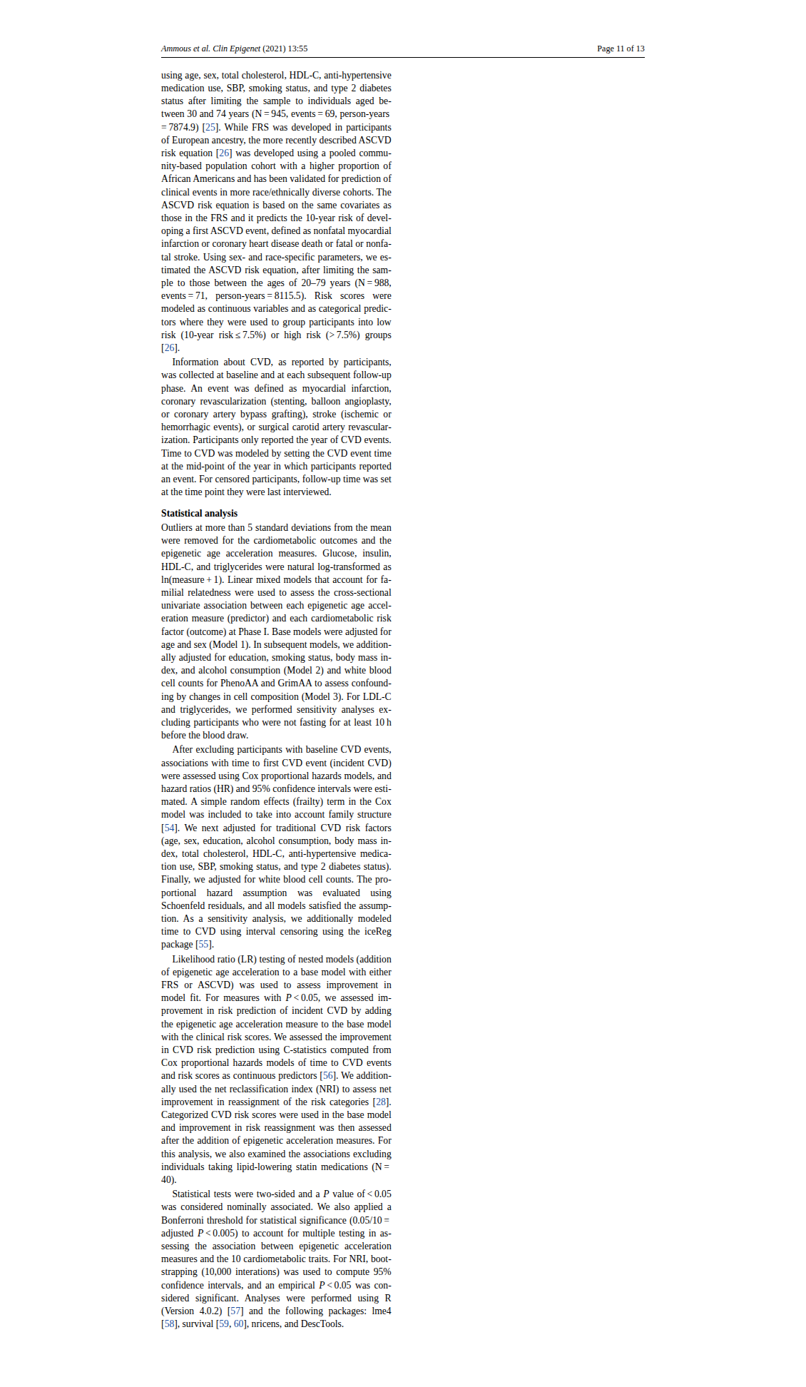Ammous et al. Clin Epigenet (2021) 13:55
Page 11 of 13
using age, sex, total cholesterol, HDL-C, anti-hypertensive medication use, SBP, smoking status, and type 2 diabetes status after limiting the sample to individuals aged between 30 and 74 years (N = 945, events = 69, person-years = 7874.9) [25]. While FRS was developed in participants of European ancestry, the more recently described ASCVD risk equation [26] was developed using a pooled community-based population cohort with a higher proportion of African Americans and has been validated for prediction of clinical events in more race/ethnically diverse cohorts. The ASCVD risk equation is based on the same covariates as those in the FRS and it predicts the 10-year risk of developing a first ASCVD event, defined as nonfatal myocardial infarction or coronary heart disease death or fatal or nonfatal stroke. Using sex- and race-specific parameters, we estimated the ASCVD risk equation, after limiting the sample to those between the ages of 20–79 years (N = 988, events = 71, person-years = 8115.5). Risk scores were modeled as continuous variables and as categorical predictors where they were used to group participants into low risk (10-year risk ≤ 7.5%) or high risk (> 7.5%) groups [26].
Information about CVD, as reported by participants, was collected at baseline and at each subsequent follow-up phase. An event was defined as myocardial infarction, coronary revascularization (stenting, balloon angioplasty, or coronary artery bypass grafting), stroke (ischemic or hemorrhagic events), or surgical carotid artery revascularization. Participants only reported the year of CVD events. Time to CVD was modeled by setting the CVD event time at the mid-point of the year in which participants reported an event. For censored participants, follow-up time was set at the time point they were last interviewed.
Statistical analysis
Outliers at more than 5 standard deviations from the mean were removed for the cardiometabolic outcomes and the epigenetic age acceleration measures. Glucose, insulin, HDL-C, and triglycerides were natural log-transformed as ln(measure + 1). Linear mixed models that account for familial relatedness were used to assess the cross-sectional univariate association between each epigenetic age acceleration measure (predictor) and each cardiometabolic risk factor (outcome) at Phase I. Base models were adjusted for age and sex (Model 1). In subsequent models, we additionally adjusted for education, smoking status, body mass index, and alcohol consumption (Model 2) and white blood cell counts for PhenoAA and GrimAA to assess confounding by changes in cell composition (Model 3). For LDL-C and triglycerides, we performed sensitivity analyses excluding participants who were not fasting for at least 10 h before the blood draw.
After excluding participants with baseline CVD events, associations with time to first CVD event (incident CVD) were assessed using Cox proportional hazards models, and hazard ratios (HR) and 95% confidence intervals were estimated. A simple random effects (frailty) term in the Cox model was included to take into account family structure [54]. We next adjusted for traditional CVD risk factors (age, sex, education, alcohol consumption, body mass index, total cholesterol, HDL-C, anti-hypertensive medication use, SBP, smoking status, and type 2 diabetes status). Finally, we adjusted for white blood cell counts. The proportional hazard assumption was evaluated using Schoenfeld residuals, and all models satisfied the assumption. As a sensitivity analysis, we additionally modeled time to CVD using interval censoring using the iceReg package [55].
Likelihood ratio (LR) testing of nested models (addition of epigenetic age acceleration to a base model with either FRS or ASCVD) was used to assess improvement in model fit. For measures with P < 0.05, we assessed improvement in risk prediction of incident CVD by adding the epigenetic age acceleration measure to the base model with the clinical risk scores. We assessed the improvement in CVD risk prediction using C-statistics computed from Cox proportional hazards models of time to CVD events and risk scores as continuous predictors [56]. We additionally used the net reclassification index (NRI) to assess net improvement in reassignment of the risk categories [28]. Categorized CVD risk scores were used in the base model and improvement in risk reassignment was then assessed after the addition of epigenetic acceleration measures. For this analysis, we also examined the associations excluding individuals taking lipid-lowering statin medications (N = 40).
Statistical tests were two-sided and a P value of < 0.05 was considered nominally associated. We also applied a Bonferroni threshold for statistical significance (0.05/10 = adjusted P < 0.005) to account for multiple testing in assessing the association between epigenetic acceleration measures and the 10 cardiometabolic traits. For NRI, bootstrapping (10,000 interations) was used to compute 95% confidence intervals, and an empirical P < 0.05 was considered significant. Analyses were performed using R (Version 4.0.2) [57] and the following packages: lme4 [58], survival [59, 60], nricens, and DescTools.